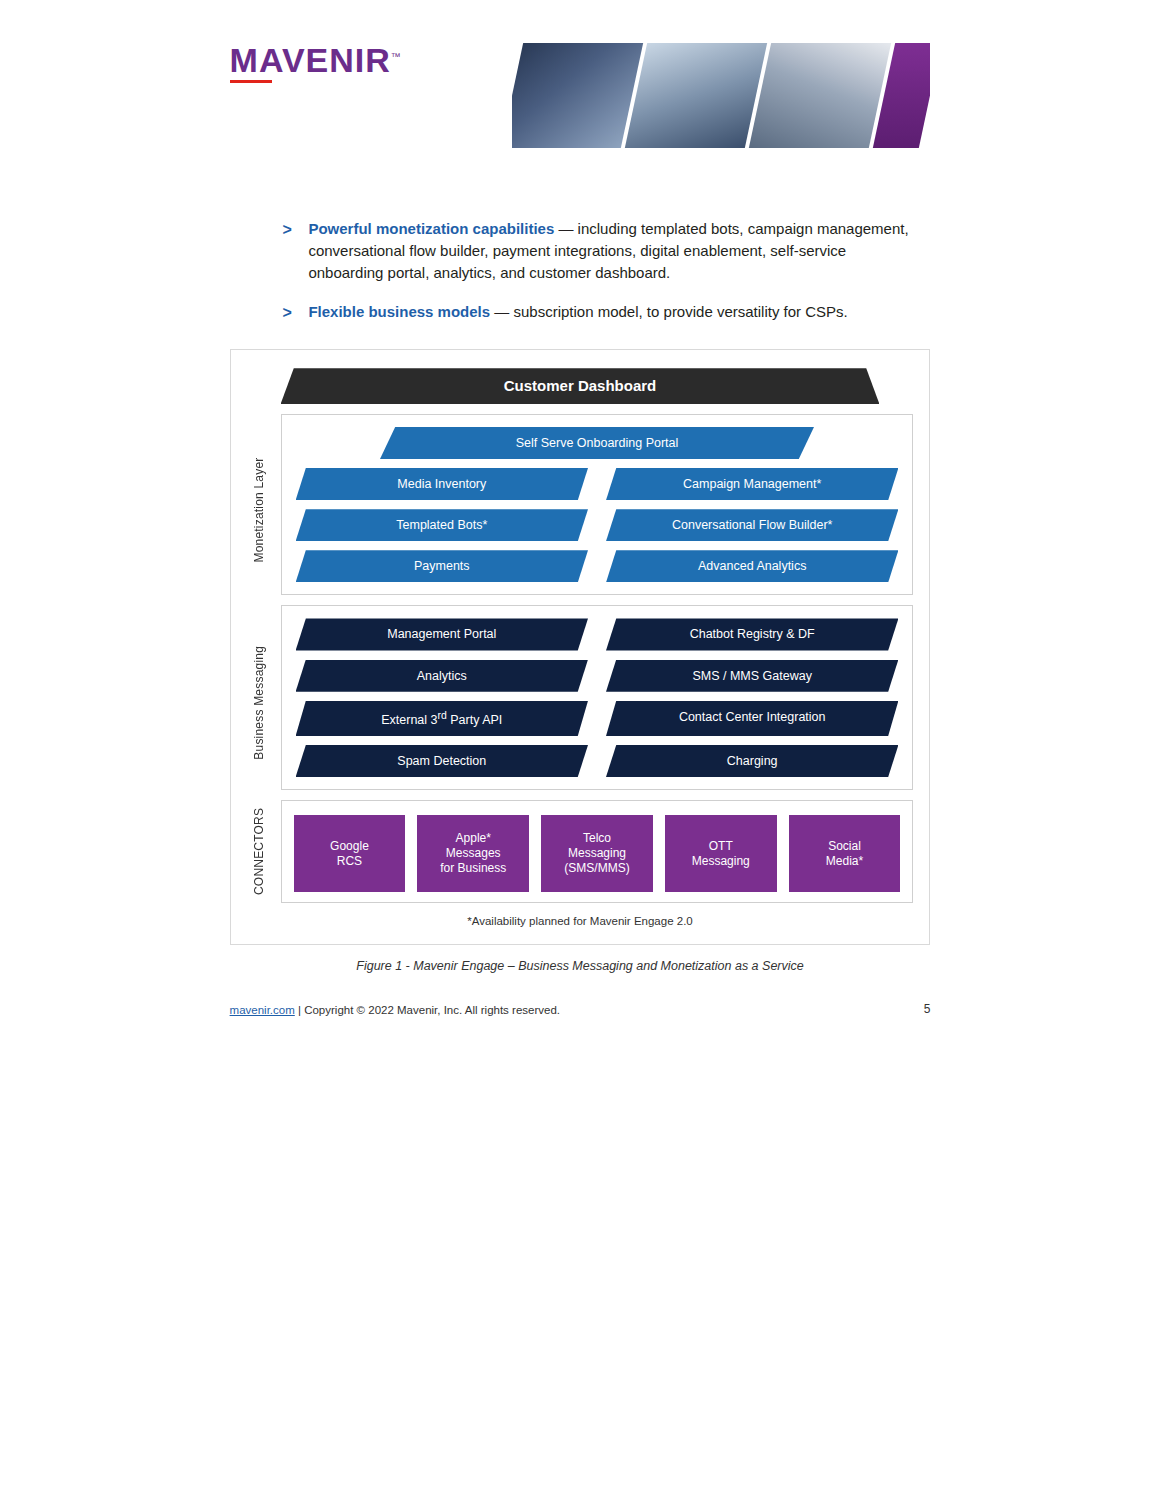MAVENIR™
Powerful monetization capabilities — including templated bots, campaign management, conversational flow builder, payment integrations, digital enablement, self-service onboarding portal, analytics, and customer dashboard.
Flexible business models — subscription model, to provide versatility for CSPs.
Customer Dashboard
Monetization Layer
Self Serve Onboarding Portal
Media Inventory
Campaign Management*
Templated Bots*
Conversational Flow Builder*
Payments
Advanced Analytics
Business Messaging
Management Portal
Chatbot Registry & DF
Analytics
SMS / MMS Gateway
External 3rd Party API
Contact Center Integration
Spam Detection
Charging
CONNECTORS
Google
RCS
Apple*
Messages
for Business
Telco
Messaging
(SMS/MMS)
OTT
Messaging
Social
Media*
*Availability planned for Mavenir Engage 2.0
Figure 1 - Mavenir Engage – Business Messaging and Monetization as a Service
mavenir.com | Copyright © 2022 Mavenir, Inc. All rights reserved.
5